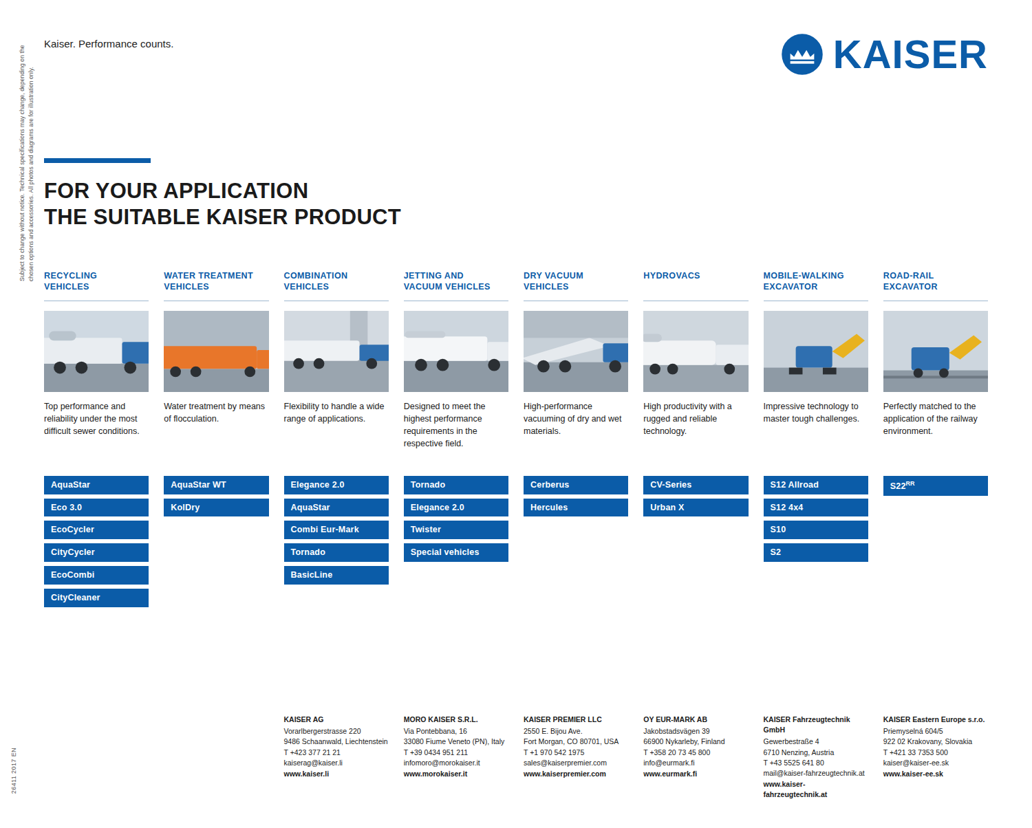Kaiser. Performance counts.
KAISER
For your application
the suitable Kaiser product
Recycling
vehicles
Top performance and reliability under the most difficult sewer conditions.
AquaStar
Eco 3.0
EcoCycler
CityCycler
EcoCombi
CityCleaner
Water treatment
vehicles
Water treatment by means of flocculation.
AquaStar WT
KolDry
Combination
vehicles
Flexibility to handle a wide range of applications.
Elegance 2.0
AquaStar
Combi Eur-Mark
Tornado
BasicLine
Jetting and
vacuum vehicles
Designed to meet the highest performance requirements in the respective field.
Tornado
Elegance 2.0
Twister
Special vehicles
Dry vacuum
vehicles
High-performance vacuuming of dry and wet materials.
Cerberus
Hercules
Hydrovacs
High productivity with a rugged and reliable technology.
CV-Series
Urban X
Mobile-walking
excavator
Impressive technology to master tough challenges.
S12 Allroad
S12 4x4
S10
S2
Road-rail
excavator
Perfectly matched to the application of the railway environment.
S22RR
Subject to change without notice. Technical specifications may change, depending on the
chosen options and accessories. All photos and diagrams are for illustration only.
26411 2017 EN
KAISER AG Vorarlbergerstrasse 220
9486 Schaanwald, Liechtenstein
T +423 377 21 21
kaiserag@kaiser.li
www.kaiser.li MORO KAISER S.R.L. Via Pontebbana, 16
33080 Fiume Veneto (PN), Italy
T +39 0434 951 211
infomoro@morokaiser.it
www.morokaiser.it KAISER PREMIER LLC 2550 E. Bijou Ave.
Fort Morgan, CO 80701, USA
T +1 970 542 1975
sales@kaiserpremier.com
www.kaiserpremier.com OY EUR-MARK AB Jakobstadsvägen 39
66900 Nykarleby, Finland
T +358 20 73 45 800
info@eurmark.fi
www.eurmark.fi KAISER Fahrzeugtechnik GmbH Gewerbestraße 4
6710 Nenzing, Austria
T +43 5525 641 80
mail@kaiser-fahrzeugtechnik.at
www.kaiser-fahrzeugtechnik.at KAISER Eastern Europe s.r.o. Priemyselná 604/5
922 02 Krakovany, Slovakia
T +421 33 7353 500
kaiser@kaiser-ee.sk
www.kaiser-ee.sk